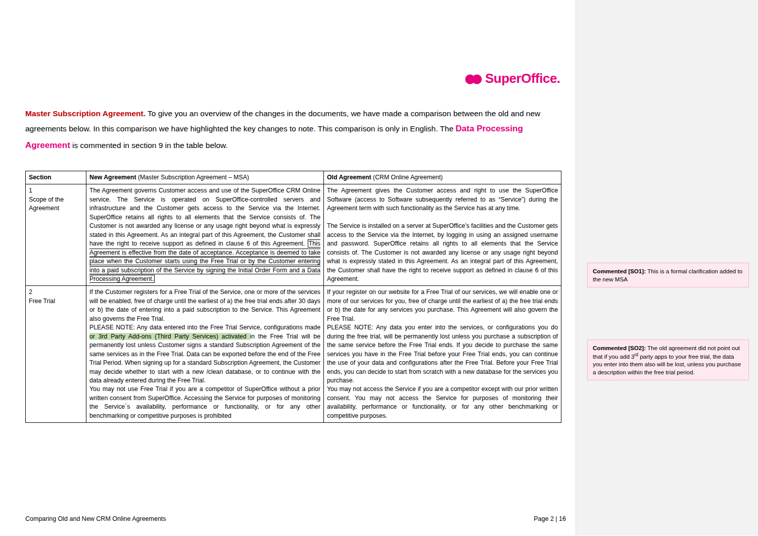SuperOffice.
Master Subscription Agreement. To give you an overview of the changes in the documents, we have made a comparison between the old and new agreements below. In this comparison we have highlighted the key changes to note. This comparison is only in English. The Data Processing Agreement is commented in section 9 in the table below.
| Section | New Agreement (Master Subscription Agreement – MSA) | Old Agreement (CRM Online Agreement) |
| --- | --- | --- |
| 1 Scope of the Agreement | The Agreement governs Customer access and use of the SuperOffice CRM Online service. The Service is operated on SuperOffice-controlled servers and infrastructure and the Customer gets access to the Service via the Internet. SuperOffice retains all rights to all elements that the Service consists of. The Customer is not awarded any license or any usage right beyond what is expressly stated in this Agreement. As an integral part of this Agreement, the Customer shall have the right to receive support as defined in clause 6 of this Agreement. This Agreement is effective from the date of acceptance. Acceptance is deemed to take place when the Customer starts using the Free Trial or by the Customer entering into a paid subscription of the Service by signing the Initial Order Form and a Data Processing Agreement. | The Agreement gives the Customer access and right to use the SuperOffice Software (access to Software subsequently referred to as “Service”) during the Agreement term with such functionality as the Service has at any time. The Service is installed on a server at SuperOffice’s facilities and the Customer gets access to the Service via the Internet, by logging in using an assigned username and password. SuperOffice retains all rights to all elements that the Service consists of. The Customer is not awarded any license or any usage right beyond what is expressly stated in this Agreement. As an integral part of this Agreement, the Customer shall have the right to receive support as defined in clause 6 of this Agreement. |
| 2 Free Trial | If the Customer registers for a Free Trial of the Service, one or more of the services will be enabled, free of charge until the earliest of a) the free trial ends after 30 days or b) the date of entering into a paid subscription to the Service. This Agreement also governs the Free Trial. PLEASE NOTE: Any data entered into the Free Trial Service, configurations made or 3rd Party Add-ons (Third Party Services) activated in the Free Trial will be permanently lost unless Customer signs a standard Subscription Agreement of the same services as in the Free Trial. Data can be exported before the end of the Free Trial Period. When signing up for a standard Subscription Agreement, the Customer may decide whether to start with a new /clean database, or to continue with the data already entered during the Free Trial. You may not use Free Trial if you are a competitor of SuperOffice without a prior written consent from SuperOffice. Accessing the Service for purposes of monitoring the Service´s availability, performance or functionality, or for any other benchmarking or competitive purposes is prohibited | If your register on our website for a Free Trial of our services, we will enable one or more of our services for you, free of charge until the earliest of a) the free trial ends or b) the date for any services you purchase. This Agreement will also govern the Free Trial. PLEASE NOTE: Any data you enter into the services, or configurations you do during the free trial, will be permanently lost unless you purchase a subscription of the same service before the Free Trial ends. If you decide to purchase the same services you have in the Free Trial before your Free Trial ends, you can continue the use of your data and configurations after the Free Trial. Before your Free Trial ends, you can decide to start from scratch with a new database for the services you purchase. You may not access the Service if you are a competitor except with our prior written consent. You may not access the Service for purposes of monitoring their availability, performance or functionality, or for any other benchmarking or competitive purposes. |
Commented [SO1]: This is a formal clarification added to the new MSA
Commented [SO2]: The old agreement did not point out that if you add 3rd party apps to your free trial, the data you enter into them also will be lost, unless you purchase a description within the free trial period.
Comparing Old and New CRM Online Agreements Page 2 | 16